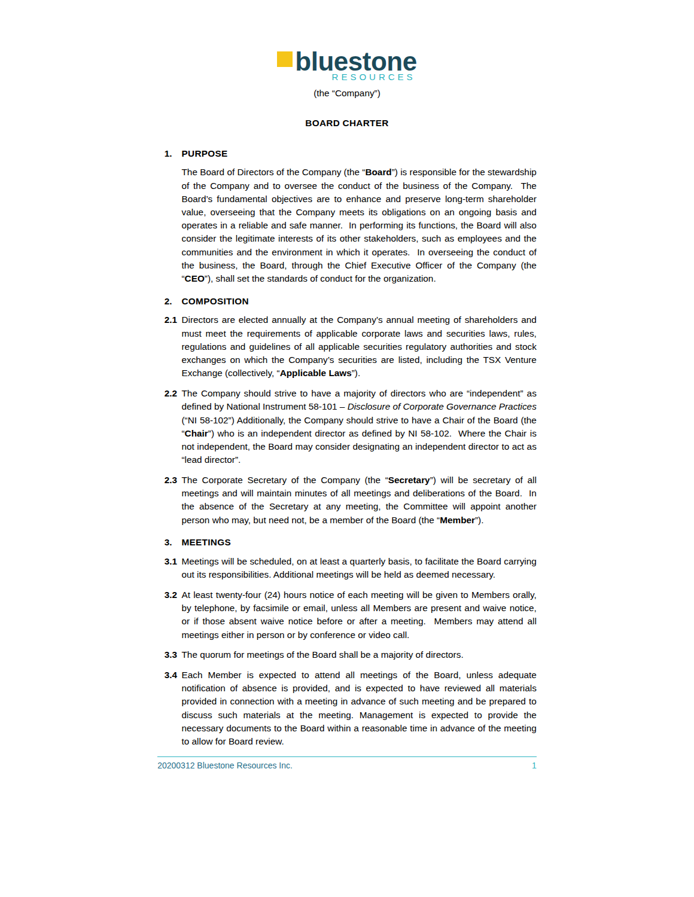bluestone
RESOURCES
(the “Company”)
BOARD CHARTER
1. PURPOSE
The Board of Directors of the Company (the “Board”) is responsible for the stewardship of the Company and to oversee the conduct of the business of the Company. The Board’s fundamental objectives are to enhance and preserve long-term shareholder value, overseeing that the Company meets its obligations on an ongoing basis and operates in a reliable and safe manner. In performing its functions, the Board will also consider the legitimate interests of its other stakeholders, such as employees and the communities and the environment in which it operates. In overseeing the conduct of the business, the Board, through the Chief Executive Officer of the Company (the “CEO”), shall set the standards of conduct for the organization.
2. COMPOSITION
2.1 Directors are elected annually at the Company’s annual meeting of shareholders and must meet the requirements of applicable corporate laws and securities laws, rules, regulations and guidelines of all applicable securities regulatory authorities and stock exchanges on which the Company’s securities are listed, including the TSX Venture Exchange (collectively, “Applicable Laws”).
2.2 The Company should strive to have a majority of directors who are “independent” as defined by National Instrument 58-101 – Disclosure of Corporate Governance Practices (“NI 58-102”) Additionally, the Company should strive to have a Chair of the Board (the “Chair”) who is an independent director as defined by NI 58-102. Where the Chair is not independent, the Board may consider designating an independent director to act as “lead director”.
2.3 The Corporate Secretary of the Company (the “Secretary”) will be secretary of all meetings and will maintain minutes of all meetings and deliberations of the Board. In the absence of the Secretary at any meeting, the Committee will appoint another person who may, but need not, be a member of the Board (the “Member”).
3. MEETINGS
3.1 Meetings will be scheduled, on at least a quarterly basis, to facilitate the Board carrying out its responsibilities. Additional meetings will be held as deemed necessary.
3.2 At least twenty-four (24) hours notice of each meeting will be given to Members orally, by telephone, by facsimile or email, unless all Members are present and waive notice, or if those absent waive notice before or after a meeting. Members may attend all meetings either in person or by conference or video call.
3.3 The quorum for meetings of the Board shall be a majority of directors.
3.4 Each Member is expected to attend all meetings of the Board, unless adequate notification of absence is provided, and is expected to have reviewed all materials provided in connection with a meeting in advance of such meeting and be prepared to discuss such materials at the meeting. Management is expected to provide the necessary documents to the Board within a reasonable time in advance of the meeting to allow for Board review.
20200312 Bluestone Resources Inc. 1